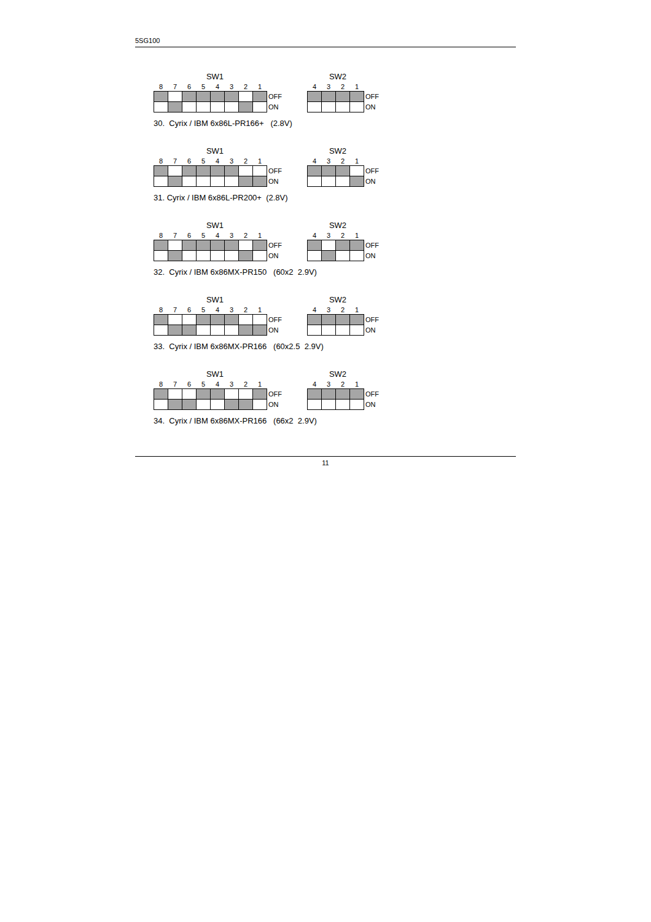5SG100
SW1
SW2
| 8 | 7 | 6 | 5 | 4 | 3 | 2 | 1 | |
| | | | | | | | | OFF |
| | | | | | | | | ON |
| 4 | 3 | 2 | 1 | |
| | | | | OFF |
| | | | | ON |
30. Cyrix / IBM 6x86L-PR166+ (2.8V)
SW1
SW2
| 8 | 7 | 6 | 5 | 4 | 3 | 2 | 1 | |
| | | | | | | | | OFF |
| | | | | | | | | ON |
| 4 | 3 | 2 | 1 | |
| | | | | OFF |
| | | | | ON |
31. Cyrix / IBM 6x86L-PR200+ (2.8V)
SW1
SW2
| 8 | 7 | 6 | 5 | 4 | 3 | 2 | 1 | |
| | | | | | | | | OFF |
| | | | | | | | | ON |
| 4 | 3 | 2 | 1 | |
| | | | | OFF |
| | | | | ON |
32. Cyrix / IBM 6x86MX-PR150 (60x2 2.9V)
SW1
SW2
| 8 | 7 | 6 | 5 | 4 | 3 | 2 | 1 | |
| | | | | | | | | OFF |
| | | | | | | | | ON |
| 4 | 3 | 2 | 1 | |
| | | | | OFF |
| | | | | ON |
33. Cyrix / IBM 6x86MX-PR166 (60x2.5 2.9V)
SW1
SW2
| 8 | 7 | 6 | 5 | 4 | 3 | 2 | 1 | |
| | | | | | | | | OFF |
| | | | | | | | | ON |
| 4 | 3 | 2 | 1 | |
| | | | | OFF |
| | | | | ON |
34. Cyrix / IBM 6x86MX-PR166 (66x2 2.9V)
11